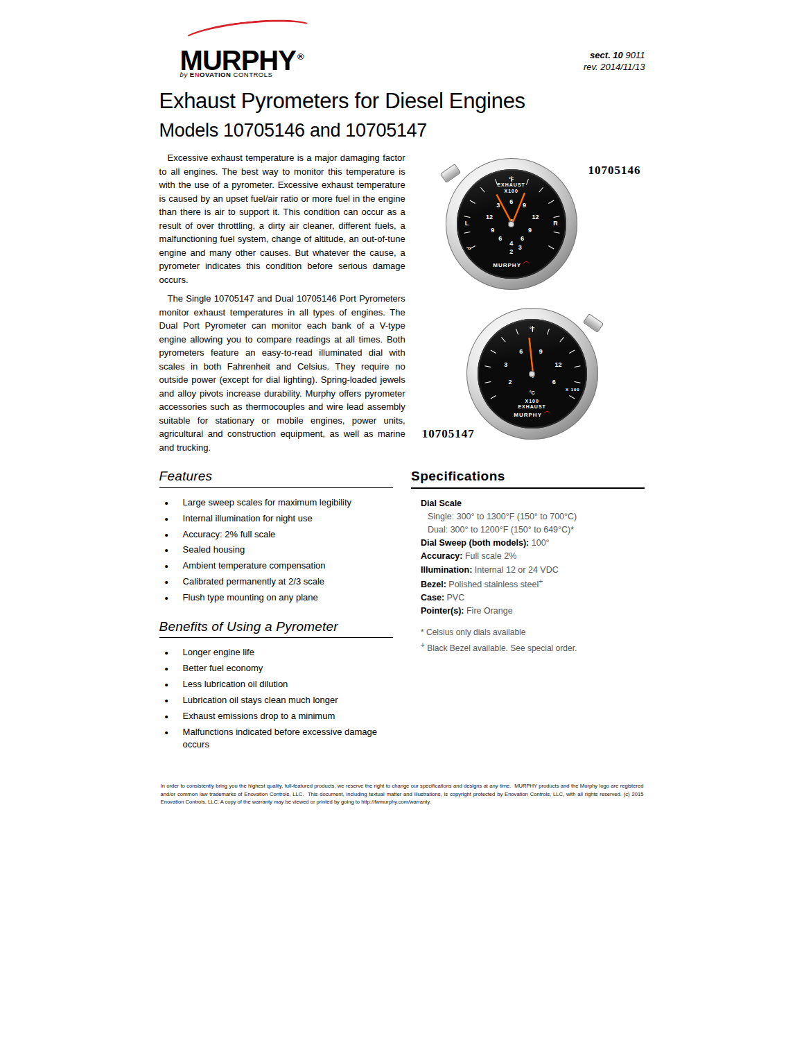MURPHY®
by ENOVATION CONTROLS
sect. 10 9011
rev. 2014/11/13
Exhaust Pyrometers for Diesel Engines
Models 10705146 and 10705147
Excessive exhaust temperature is a major damaging factor to all engines. The best way to monitor this temperature is with the use of a pyrometer. Excessive exhaust temperature is caused by an upset fuel/air ratio or more fuel in the engine than there is air to support it. This condition can occur as a result of over throttling, a dirty air cleaner, different fuels, a malfunctioning fuel system, change of altitude, an out-of-tune engine and many other causes. But whatever the cause, a pyrometer indicates this condition before serious damage occurs.
The Single 10705147 and Dual 10705146 Port Pyrometers monitor exhaust temperatures in all types of engines. The Dual Port Pyrometer can monitor each bank of a V-type engine allowing you to compare readings at all times. Both pyrometers feature an easy-to-read illuminated dial with scales in both Fahrenheit and Celsius. They require no outside power (except for dial lighting). Spring-loaded jewels and alloy pivots increase durability. Murphy offers pyrometer accessories such as thermocouples and wire lead assembly suitable for stationary or mobile engines, power units, agricultural and construction equipment, as well as marine and trucking.
10705146
°F
EXHAUST
X100
6 9 12 3 12 9 6 4 6 9 4 3 2
L
R
°C
MURPHY
°F
6 9 12 3 2 4 6
°C
X100
X 100
EXHAUST
MURPHY
10705147
Features
Large sweep scales for maximum legibility
Internal illumination for night use
Accuracy: 2% full scale
Sealed housing
Ambient temperature compensation
Calibrated permanently at 2/3 scale
Flush type mounting on any plane
Benefits of Using a Pyrometer
Longer engine life
Better fuel economy
Less lubrication oil dilution
Lubrication oil stays clean much longer
Exhaust emissions drop to a minimum
Malfunctions indicated before excessive damage occurs
Specifications
Dial Scale
Single: 300° to 1300°F (150° to 700°C)
Dual: 300° to 1200°F (150° to 649°C)*
Dial Sweep (both models): 100°
Accuracy: Full scale 2%
Illumination: Internal 12 or 24 VDC
Bezel: Polished stainless steel+
Case: PVC
Pointer(s): Fire Orange
* Celsius only dials available
+ Black Bezel available. See special order.
In order to consistently bring you the highest quality, full-featured products, we reserve the right to change our specifications and designs at any time. MURPHY products and the Murphy logo are registered and/or common law trademarks of Enovation Controls, LLC. This document, including textual matter and illustrations, is copyright protected by Enovation Controls, LLC, with all rights reserved. (c) 2015 Enovation Controls, LLC. A copy of the warranty may be viewed or printed by going to http://fwmurphy.com/warranty.